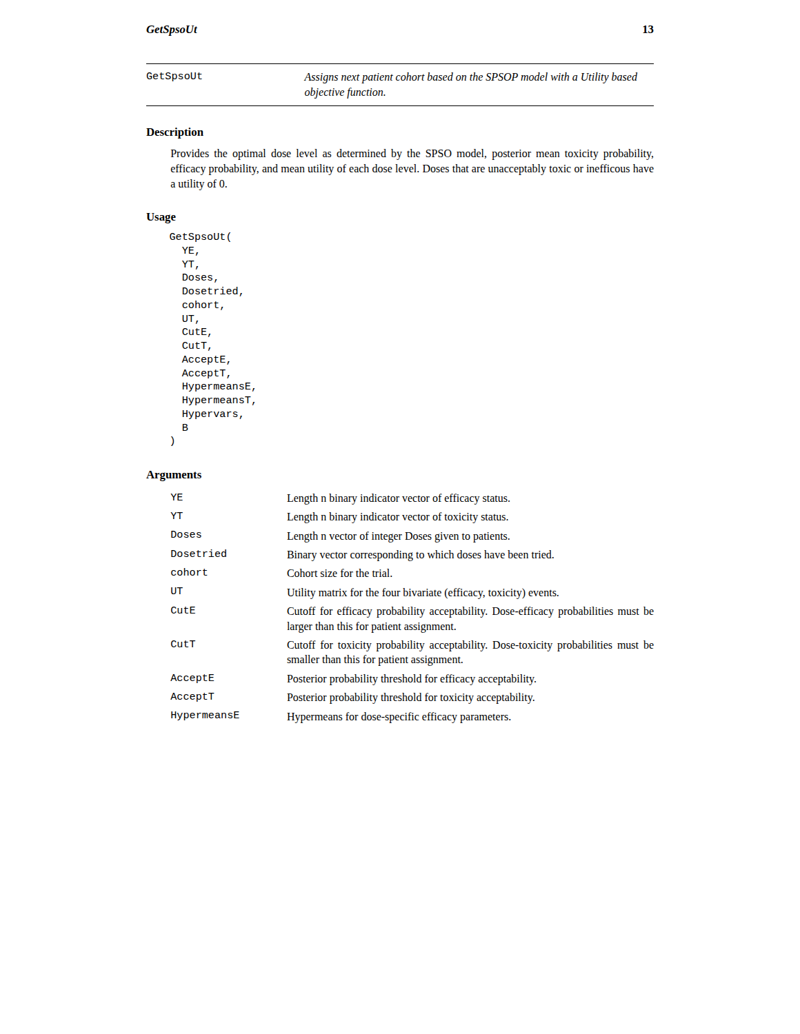GetSpsoUt 13
GetSpsoUt
Assigns next patient cohort based on the SPSOP model with a Utility based objective function.
Description
Provides the optimal dose level as determined by the SPSO model, posterior mean toxicity probability, efficacy probability, and mean utility of each dose level. Doses that are unacceptably toxic or inefficous have a utility of 0.
Usage
GetSpsoUt(
  YE,
  YT,
  Doses,
  Dosetried,
  cohort,
  UT,
  CutE,
  CutT,
  AcceptE,
  AcceptT,
  HypermeansE,
  HypermeansT,
  Hypervars,
  B
)
Arguments
| YE | Length n binary indicator vector of efficacy status. |
| YT | Length n binary indicator vector of toxicity status. |
| Doses | Length n vector of integer Doses given to patients. |
| Dosetried | Binary vector corresponding to which doses have been tried. |
| cohort | Cohort size for the trial. |
| UT | Utility matrix for the four bivariate (efficacy, toxicity) events. |
| CutE | Cutoff for efficacy probability acceptability. Dose-efficacy probabilities must be larger than this for patient assignment. |
| CutT | Cutoff for toxicity probability acceptability. Dose-toxicity probabilities must be smaller than this for patient assignment. |
| AcceptE | Posterior probability threshold for efficacy acceptability. |
| AcceptT | Posterior probability threshold for toxicity acceptability. |
| HypermeansE | Hypermeans for dose-specific efficacy parameters. |